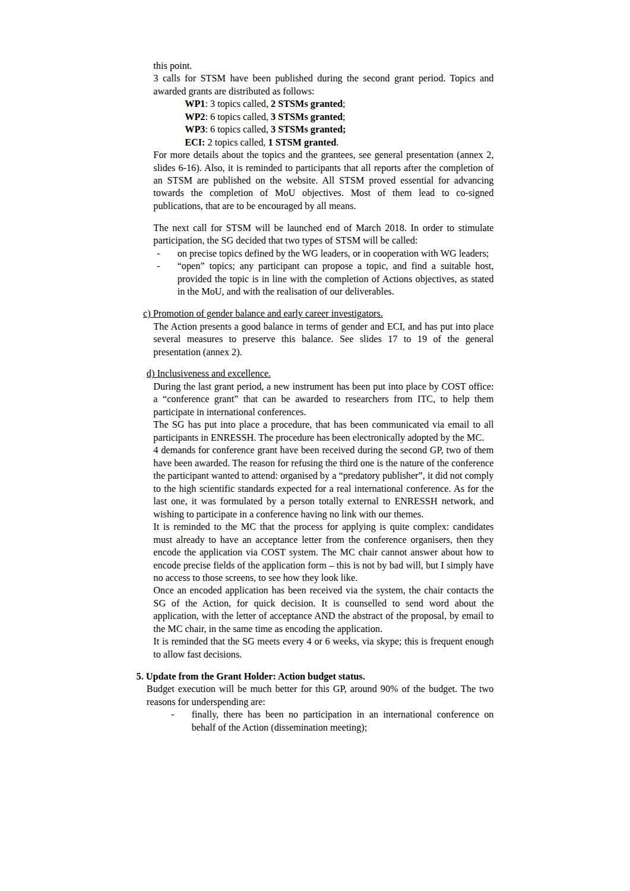this point.
3 calls for STSM have been published during the second grant period. Topics and awarded grants are distributed as follows:
WP1: 3 topics called, 2 STSMs granted;
WP2: 6 topics called, 3 STSMs granted;
WP3: 6 topics called, 3 STSMs granted;
ECI: 2 topics called, 1 STSM granted.
For more details about the topics and the grantees, see general presentation (annex 2, slides 6-16). Also, it is reminded to participants that all reports after the completion of an STSM are published on the website. All STSM proved essential for advancing towards the completion of MoU objectives. Most of them lead to co-signed publications, that are to be encouraged by all means.
The next call for STSM will be launched end of March 2018. In order to stimulate participation, the SG decided that two types of STSM will be called:
on precise topics defined by the WG leaders, or in cooperation with WG leaders;
“open” topics; any participant can propose a topic, and find a suitable host, provided the topic is in line with the completion of Actions objectives, as stated in the MoU, and with the realisation of our deliverables.
c) Promotion of gender balance and early career investigators.
The Action presents a good balance in terms of gender and ECI, and has put into place several measures to preserve this balance. See slides 17 to 19 of the general presentation (annex 2).
d) Inclusiveness and excellence.
During the last grant period, a new instrument has been put into place by COST office: a “conference grant” that can be awarded to researchers from ITC, to help them participate in international conferences.
The SG has put into place a procedure, that has been communicated via email to all participants in ENRESSH. The procedure has been electronically adopted by the MC.
4 demands for conference grant have been received during the second GP, two of them have been awarded. The reason for refusing the third one is the nature of the conference the participant wanted to attend: organised by a “predatory publisher”, it did not comply to the high scientific standards expected for a real international conference. As for the last one, it was formulated by a person totally external to ENRESSH network, and wishing to participate in a conference having no link with our themes.
It is reminded to the MC that the process for applying is quite complex: candidates must already to have an acceptance letter from the conference organisers, then they encode the application via COST system. The MC chair cannot answer about how to encode precise fields of the application form – this is not by bad will, but I simply have no access to those screens, to see how they look like.
Once an encoded application has been received via the system, the chair contacts the SG of the Action, for quick decision. It is counselled to send word about the application, with the letter of acceptance AND the abstract of the proposal, by email to the MC chair, in the same time as encoding the application.
It is reminded that the SG meets every 4 or 6 weeks, via skype; this is frequent enough to allow fast decisions.
5. Update from the Grant Holder: Action budget status.
Budget execution will be much better for this GP, around 90% of the budget. The two reasons for underspending are:
finally, there has been no participation in an international conference on behalf of the Action (dissemination meeting);